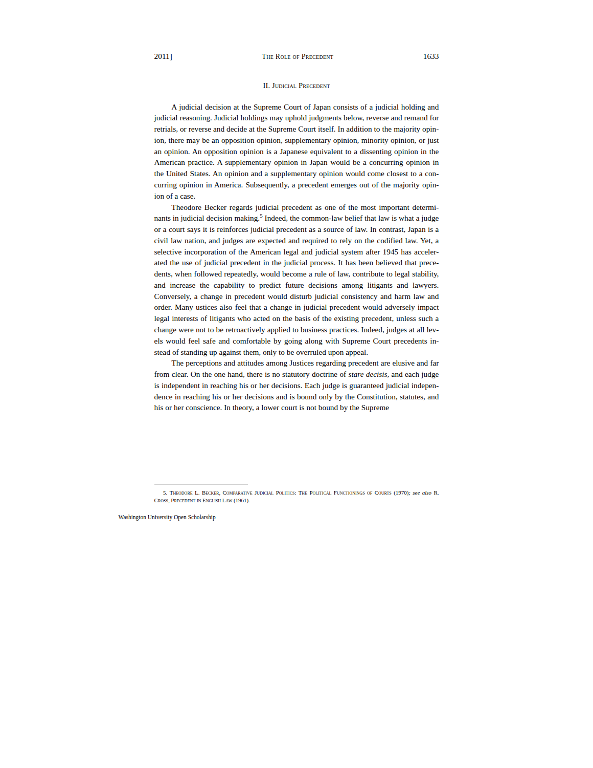2011] The Role of Precedent 1633
II. Judicial Precedent
A judicial decision at the Supreme Court of Japan consists of a judicial holding and judicial reasoning. Judicial holdings may uphold judgments below, reverse and remand for retrials, or reverse and decide at the Supreme Court itself. In addition to the majority opinion, there may be an opposition opinion, supplementary opinion, minority opinion, or just an opinion. An opposition opinion is a Japanese equivalent to a dissenting opinion in the American practice. A supplementary opinion in Japan would be a concurring opinion in the United States. An opinion and a supplementary opinion would come closest to a concurring opinion in America. Subsequently, a precedent emerges out of the majority opinion of a case.
Theodore Becker regards judicial precedent as one of the most important determinants in judicial decision making.5 Indeed, the common-law belief that law is what a judge or a court says it is reinforces judicial precedent as a source of law. In contrast, Japan is a civil law nation, and judges are expected and required to rely on the codified law. Yet, a selective incorporation of the American legal and judicial system after 1945 has accelerated the use of judicial precedent in the judicial process. It has been believed that precedents, when followed repeatedly, would become a rule of law, contribute to legal stability, and increase the capability to predict future decisions among litigants and lawyers. Conversely, a change in precedent would disturb judicial consistency and harm law and order. Many ustices also feel that a change in judicial precedent would adversely impact legal interests of litigants who acted on the basis of the existing precedent, unless such a change were not to be retroactively applied to business practices. Indeed, judges at all levels would feel safe and comfortable by going along with Supreme Court precedents instead of standing up against them, only to be overruled upon appeal.
The perceptions and attitudes among Justices regarding precedent are elusive and far from clear. On the one hand, there is no statutory doctrine of stare decisis, and each judge is independent in reaching his or her decisions. Each judge is guaranteed judicial independence in reaching his or her decisions and is bound only by the Constitution, statutes, and his or her conscience. In theory, a lower court is not bound by the Supreme
5. Theodore L. Becker, Comparative Judicial Politics: The Political Functionings of Courts (1970); see also R. Cross, Precedent in English Law (1961).
Washington University Open Scholarship